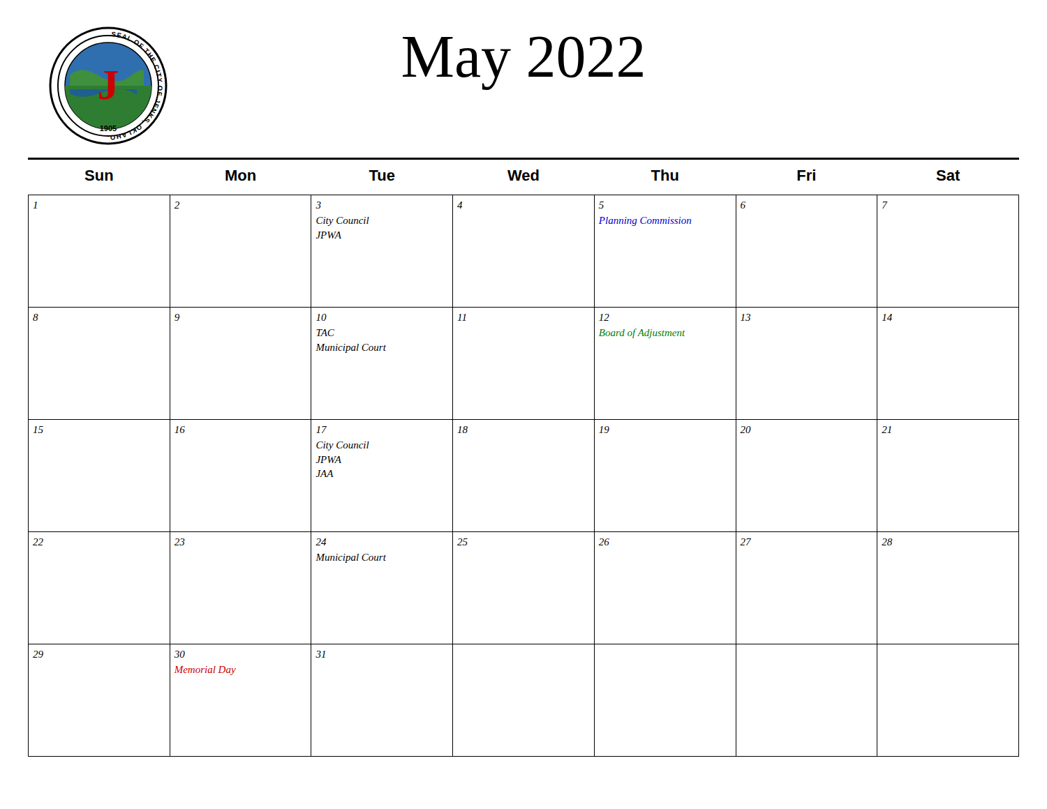J 1905 SEAL OF THE CITY OF JENKS, OKLAHOMA
May 2022
| Sun | Mon | Tue | Wed | Thu | Fri | Sat |
| --- | --- | --- | --- | --- | --- | --- |
| 1 | 2 | 3 City Council JPWA | 4 | 5 Planning Commission | 6 | 7 |
| 8 | 9 | 10 TAC Municipal Court | 11 | 12 Board of Adjustment | 13 | 14 |
| 15 | 16 | 17 City Council JPWA JAA | 18 | 19 | 20 | 21 |
| 22 | 23 | 24 Municipal Court | 25 | 26 | 27 | 28 |
| 29 | 30 Memorial Day | 31 | | | | |